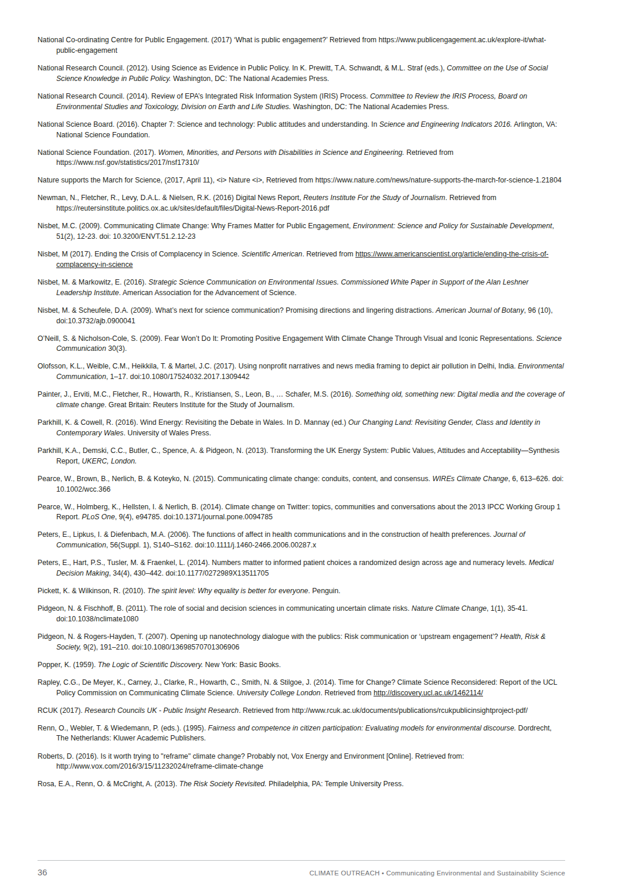National Co-ordinating Centre for Public Engagement. (2017) ‘What is public engagement?’ Retrieved from https://www.publicengagement.ac.uk/explore-it/what-public-engagement
National Research Council. (2012). Using Science as Evidence in Public Policy. In K. Prewitt, T.A. Schwandt, & M.L. Straf (eds.), Committee on the Use of Social Science Knowledge in Public Policy. Washington, DC: The National Academies Press.
National Research Council. (2014). Review of EPA’s Integrated Risk Information System (IRIS) Process. Committee to Review the IRIS Process, Board on Environmental Studies and Toxicology, Division on Earth and Life Studies. Washington, DC: The National Academies Press.
National Science Board. (2016). Chapter 7: Science and technology: Public attitudes and understanding. In Science and Engineering Indicators 2016. Arlington, VA: National Science Foundation.
National Science Foundation. (2017). Women, Minorities, and Persons with Disabilities in Science and Engineering. Retrieved from https://www.nsf.gov/statistics/2017/nsf17310/
Nature supports the March for Science, (2017, April 11), <i> Nature <i>, Retrieved from https://www.nature.com/news/nature-supports-the-march-for-science-1.21804
Newman, N., Fletcher, R., Levy, D.A.L. & Nielsen, R.K. (2016) Digital News Report, Reuters Institute For the Study of Journalism. Retrieved from https://reutersinstitute.politics.ox.ac.uk/sites/default/files/Digital-News-Report-2016.pdf
Nisbet, M.C. (2009). Communicating Climate Change: Why Frames Matter for Public Engagement, Environment: Science and Policy for Sustainable Development, 51(2), 12-23. doi: 10.3200/ENVT.51.2.12-23
Nisbet, M (2017). Ending the Crisis of Complacency in Science. Scientific American. Retrieved from https://www.americanscientist.org/article/ending-the-crisis-of-complacency-in-science
Nisbet, M. & Markowitz, E. (2016). Strategic Science Communication on Environmental Issues. Commissioned White Paper in Support of the Alan Leshner Leadership Institute. American Association for the Advancement of Science.
Nisbet, M. & Scheufele, D.A. (2009). What’s next for science communication? Promising directions and lingering distractions. American Journal of Botany, 96 (10), doi:10.3732/ajb.0900041
O’Neill, S. & Nicholson-Cole, S. (2009). Fear Won’t Do It: Promoting Positive Engagement With Climate Change Through Visual and Iconic Representations. Science Communication 30(3).
Olofsson, K.L., Weible, C.M., Heikkila, T. & Martel, J.C. (2017). Using nonprofit narratives and news media framing to depict air pollution in Delhi, India. Environmental Communication, 1–17. doi:10.1080/17524032.2017.1309442
Painter, J., Erviti, M.C., Fletcher, R., Howarth, R., Kristiansen, S., Leon, B., … Schafer, M.S. (2016). Something old, something new: Digital media and the coverage of climate change. Great Britain: Reuters Institute for the Study of Journalism.
Parkhill, K. & Cowell, R. (2016). Wind Energy: Revisiting the Debate in Wales. In D. Mannay (ed.) Our Changing Land: Revisiting Gender, Class and Identity in Contemporary Wales. University of Wales Press.
Parkhill, K.A., Demski, C.C., Butler, C., Spence, A. & Pidgeon, N. (2013). Transforming the UK Energy System: Public Values, Attitudes and Acceptability—Synthesis Report, UKERC, London.
Pearce, W., Brown, B., Nerlich, B. & Koteyko, N. (2015). Communicating climate change: conduits, content, and consensus. WIREs Climate Change, 6, 613–626. doi: 10.1002/wcc.366
Pearce, W., Holmberg, K., Hellsten, I. & Nerlich, B. (2014). Climate change on Twitter: topics, communities and conversations about the 2013 IPCC Working Group 1 Report. PLoS One, 9(4), e94785. doi:10.1371/journal.pone.0094785
Peters, E., Lipkus, I. & Diefenbach, M.A. (2006). The functions of affect in health communications and in the construction of health preferences. Journal of Communication, 56(Suppl. 1), S140–S162. doi:10.1111/j.1460-2466.2006.00287.x
Peters, E., Hart, P.S., Tusler, M. & Fraenkel, L. (2014). Numbers matter to informed patient choices a randomized design across age and numeracy levels. Medical Decision Making, 34(4), 430–442. doi:10.1177/0272989X13511705
Pickett, K. & Wilkinson, R. (2010). The spirit level: Why equality is better for everyone. Penguin.
Pidgeon, N. & Fischhoff, B. (2011). The role of social and decision sciences in communicating uncertain climate risks. Nature Climate Change, 1(1), 35-41. doi:10.1038/nclimate1080
Pidgeon, N. & Rogers-Hayden, T. (2007). Opening up nanotechnology dialogue with the publics: Risk communication or ‘upstream engagement’? Health, Risk & Society, 9(2), 191–210. doi:10.1080/13698570701306906
Popper, K. (1959). The Logic of Scientific Discovery. New York: Basic Books.
Rapley, C.G., De Meyer, K., Carney, J., Clarke, R., Howarth, C., Smith, N. & Stilgoe, J. (2014). Time for Change? Climate Science Reconsidered: Report of the UCL Policy Commission on Communicating Climate Science. University College London. Retrieved from http://discovery.ucl.ac.uk/1462114/
RCUK (2017). Research Councils UK - Public Insight Research. Retrieved from http://www.rcuk.ac.uk/documents/publications/rcukpublicinsightproject-pdf/
Renn, O., Webler, T. & Wiedemann, P. (eds.). (1995). Fairness and competence in citizen participation: Evaluating models for environmental discourse. Dordrecht, The Netherlands: Kluwer Academic Publishers.
Roberts, D. (2016). Is it worth trying to "reframe" climate change? Probably not, Vox Energy and Environment [Online]. Retrieved from: http://www.vox.com/2016/3/15/11232024/reframe-climate-change
Rosa, E.A., Renn, O. & McCright, A. (2013). The Risk Society Revisited. Philadelphia, PA: Temple University Press.
36 CLIMATE OUTREACH • Communicating Environmental and Sustainability Science